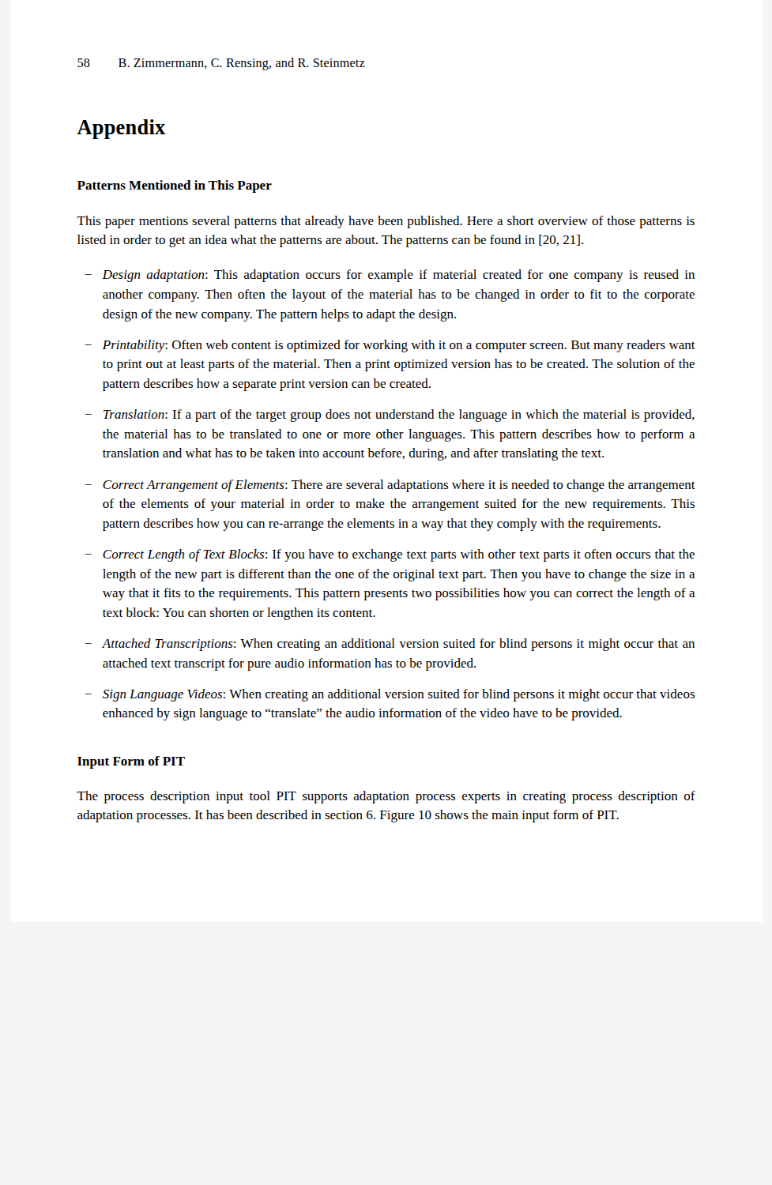58 B. Zimmermann, C. Rensing, and R. Steinmetz
Appendix
Patterns Mentioned in This Paper
This paper mentions several patterns that already have been published. Here a short overview of those patterns is listed in order to get an idea what the patterns are about. The patterns can be found in [20, 21].
Design adaptation: This adaptation occurs for example if material created for one company is reused in another company. Then often the layout of the material has to be changed in order to fit to the corporate design of the new company. The pattern helps to adapt the design.
Printability: Often web content is optimized for working with it on a computer screen. But many readers want to print out at least parts of the material. Then a print optimized version has to be created. The solution of the pattern describes how a separate print version can be created.
Translation: If a part of the target group does not understand the language in which the material is provided, the material has to be translated to one or more other languages. This pattern describes how to perform a translation and what has to be taken into account before, during, and after translating the text.
Correct Arrangement of Elements: There are several adaptations where it is needed to change the arrangement of the elements of your material in order to make the arrangement suited for the new requirements. This pattern describes how you can re-arrange the elements in a way that they comply with the requirements.
Correct Length of Text Blocks: If you have to exchange text parts with other text parts it often occurs that the length of the new part is different than the one of the original text part. Then you have to change the size in a way that it fits to the requirements. This pattern presents two possibilities how you can correct the length of a text block: You can shorten or lengthen its content.
Attached Transcriptions: When creating an additional version suited for blind persons it might occur that an attached text transcript for pure audio information has to be provided.
Sign Language Videos: When creating an additional version suited for blind persons it might occur that videos enhanced by sign language to “translate” the audio information of the video have to be provided.
Input Form of PIT
The process description input tool PIT supports adaptation process experts in creating process description of adaptation processes. It has been described in section 6. Figure 10 shows the main input form of PIT.